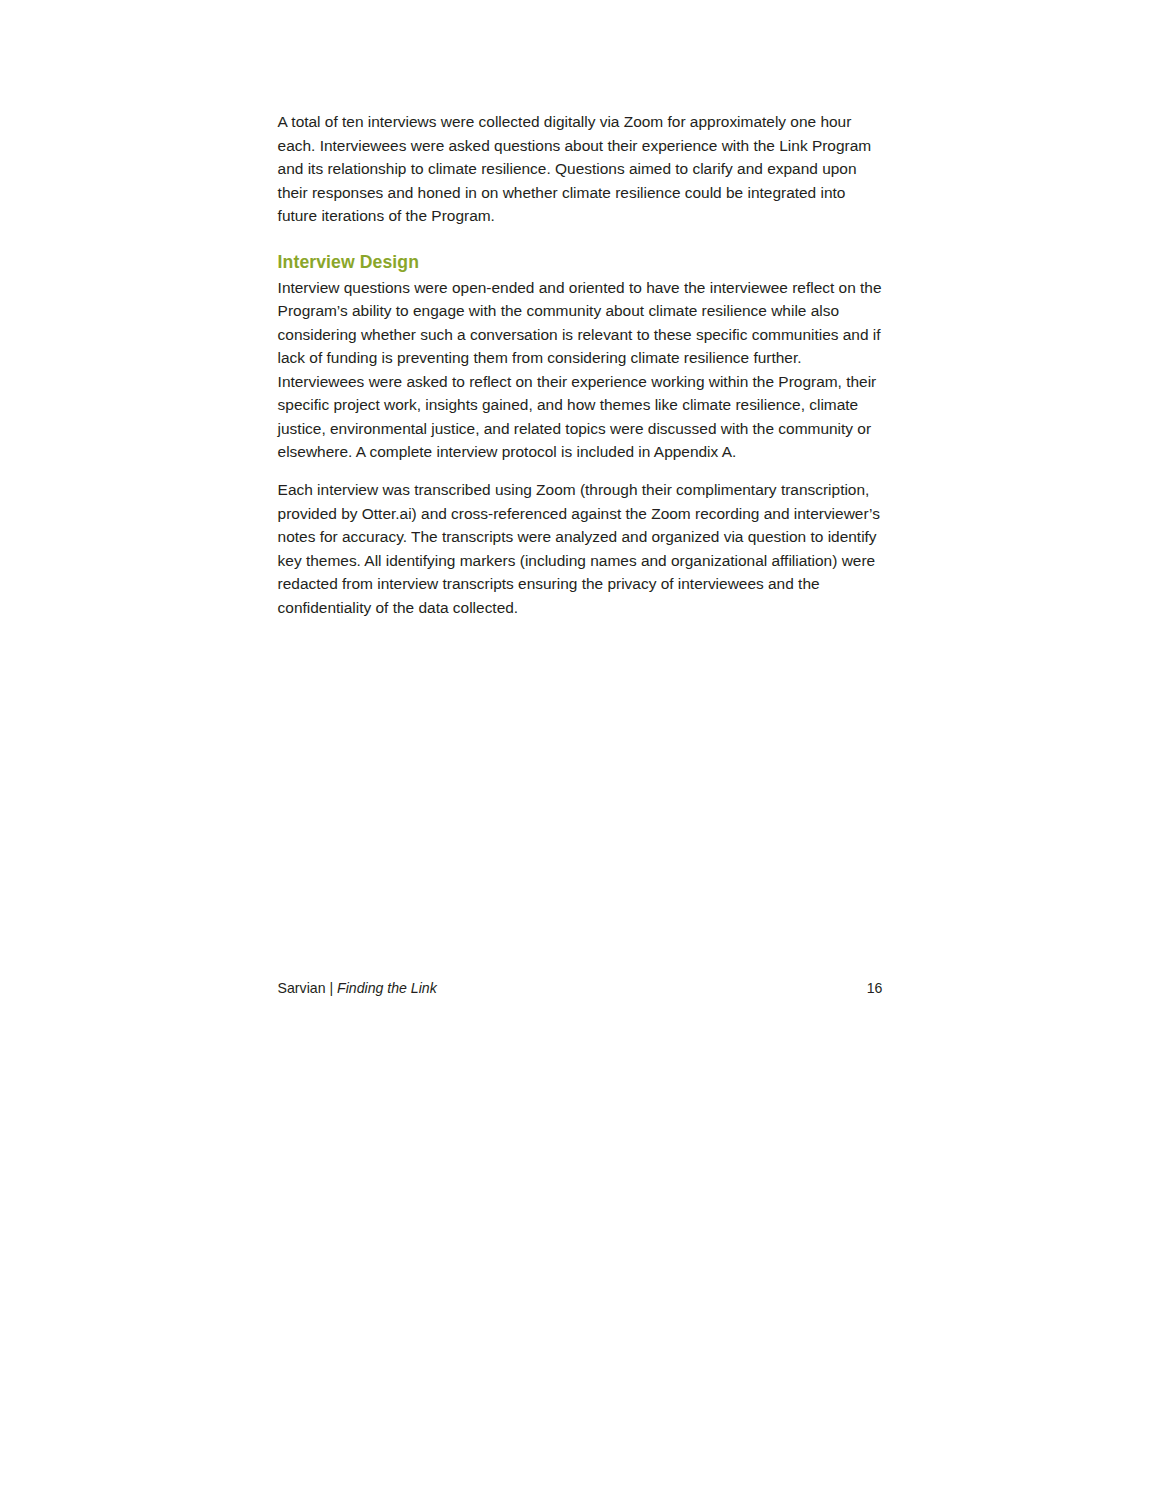A total of ten interviews were collected digitally via Zoom for approximately one hour each. Interviewees were asked questions about their experience with the Link Program and its relationship to climate resilience. Questions aimed to clarify and expand upon their responses and honed in on whether climate resilience could be integrated into future iterations of the Program.
Interview Design
Interview questions were open-ended and oriented to have the interviewee reflect on the Program’s ability to engage with the community about climate resilience while also considering whether such a conversation is relevant to these specific communities and if lack of funding is preventing them from considering climate resilience further. Interviewees were asked to reflect on their experience working within the Program, their specific project work, insights gained, and how themes like climate resilience, climate justice, environmental justice, and related topics were discussed with the community or elsewhere. A complete interview protocol is included in Appendix A.
Each interview was transcribed using Zoom (through their complimentary transcription, provided by Otter.ai) and cross-referenced against the Zoom recording and interviewer’s notes for accuracy. The transcripts were analyzed and organized via question to identify key themes. All identifying markers (including names and organizational affiliation) were redacted from interview transcripts ensuring the privacy of interviewees and the confidentiality of the data collected.
Sarvian | Finding the Link
16